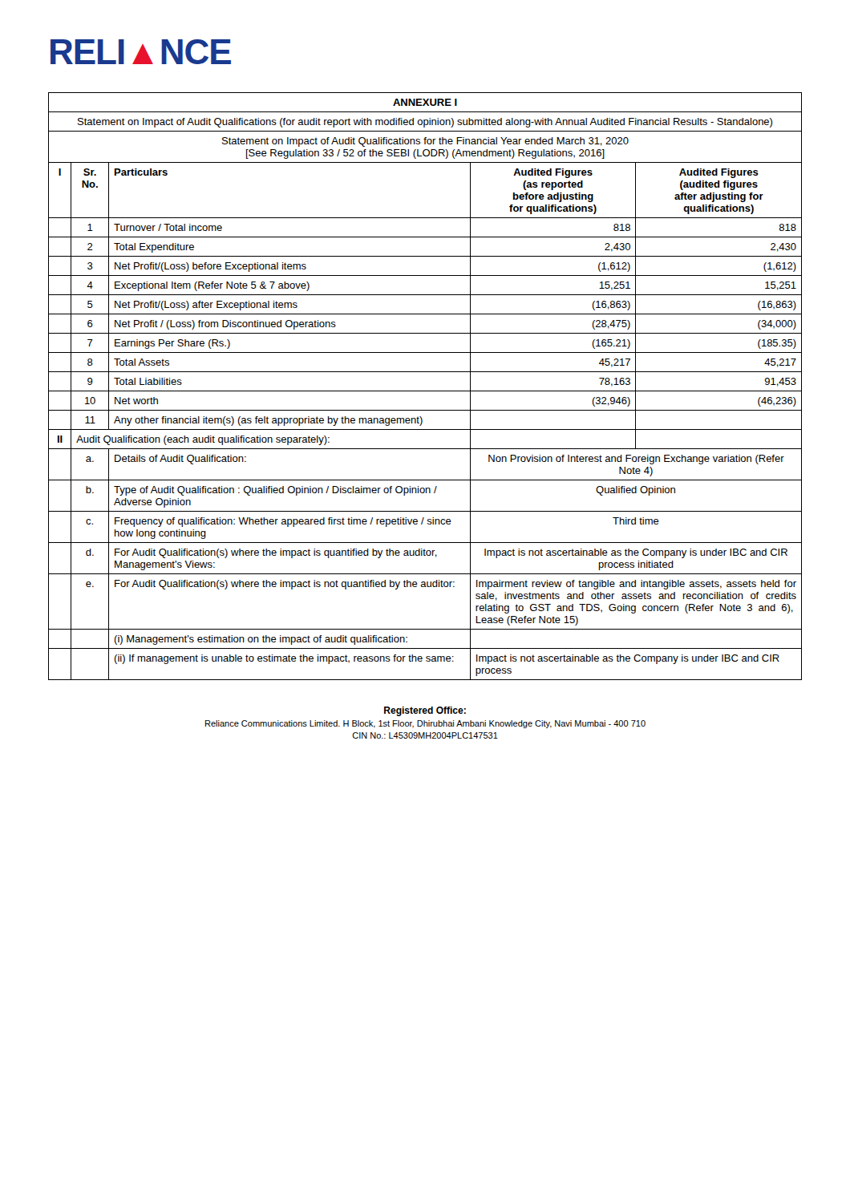RELI▲NCE
| ANNEXURE I |
| Statement on Impact of Audit Qualifications (for audit report with modified opinion) submitted along-with Annual Audited Financial Results - Standalone) |
| Statement on Impact of Audit Qualifications for the Financial Year ended March 31, 2020 [See Regulation 33 / 52 of the SEBI (LODR) (Amendment) Regulations, 2016] |
| I | Sr. No. | Particulars | Audited Figures (as reported before adjusting for qualifications) | Audited Figures (audited figures after adjusting for qualifications) |
| | 1 | Turnover / Total income | 818 | 818 |
| | 2 | Total Expenditure | 2,430 | 2,430 |
| | 3 | Net Profit/(Loss) before Exceptional items | (1,612) | (1,612) |
| | 4 | Exceptional Item (Refer Note 5 & 7 above) | 15,251 | 15,251 |
| | 5 | Net Profit/(Loss) after Exceptional items | (16,863) | (16,863) |
| | 6 | Net Profit / (Loss) from Discontinued Operations | (28,475) | (34,000) |
| | 7 | Earnings Per Share (Rs.) | (165.21) | (185.35) |
| | 8 | Total Assets | 45,217 | 45,217 |
| | 9 | Total Liabilities | 78,163 | 91,453 |
| | 10 | Net worth | (32,946) | (46,236) |
| | 11 | Any other financial item(s) (as felt appropriate by the management) | | |
| II | Audit Qualification (each audit qualification separately): | | |
| | a. | Details of Audit Qualification: | Non Provision of Interest and Foreign Exchange variation (Refer Note 4) |
| | b. | Type of Audit Qualification : Qualified Opinion / Disclaimer of Opinion / Adverse Opinion | Qualified Opinion |
| | c. | Frequency of qualification: Whether appeared first time / repetitive / since how long continuing | Third time |
| | d. | For Audit Qualification(s) where the impact is quantified by the auditor, Management's Views: | Impact is not ascertainable as the Company is under IBC and CIR process initiated |
| | e. | For Audit Qualification(s) where the impact is not quantified by the auditor: | Impairment review of tangible and intangible assets, assets held for sale, investments and other assets and reconciliation of credits relating to GST and TDS, Going concern (Refer Note 3 and 6), Lease (Refer Note 15) |
| | | (i) Management's estimation on the impact of audit qualification: | |
| | | (ii) If management is unable to estimate the impact, reasons for the same: | Impact is not ascertainable as the Company is under IBC and CIR process |
Registered Office:
Reliance Communications Limited. H Block, 1st Floor, Dhirubhai Ambani Knowledge City, Navi Mumbai - 400 710
CIN No.: L45309MH2004PLC147531